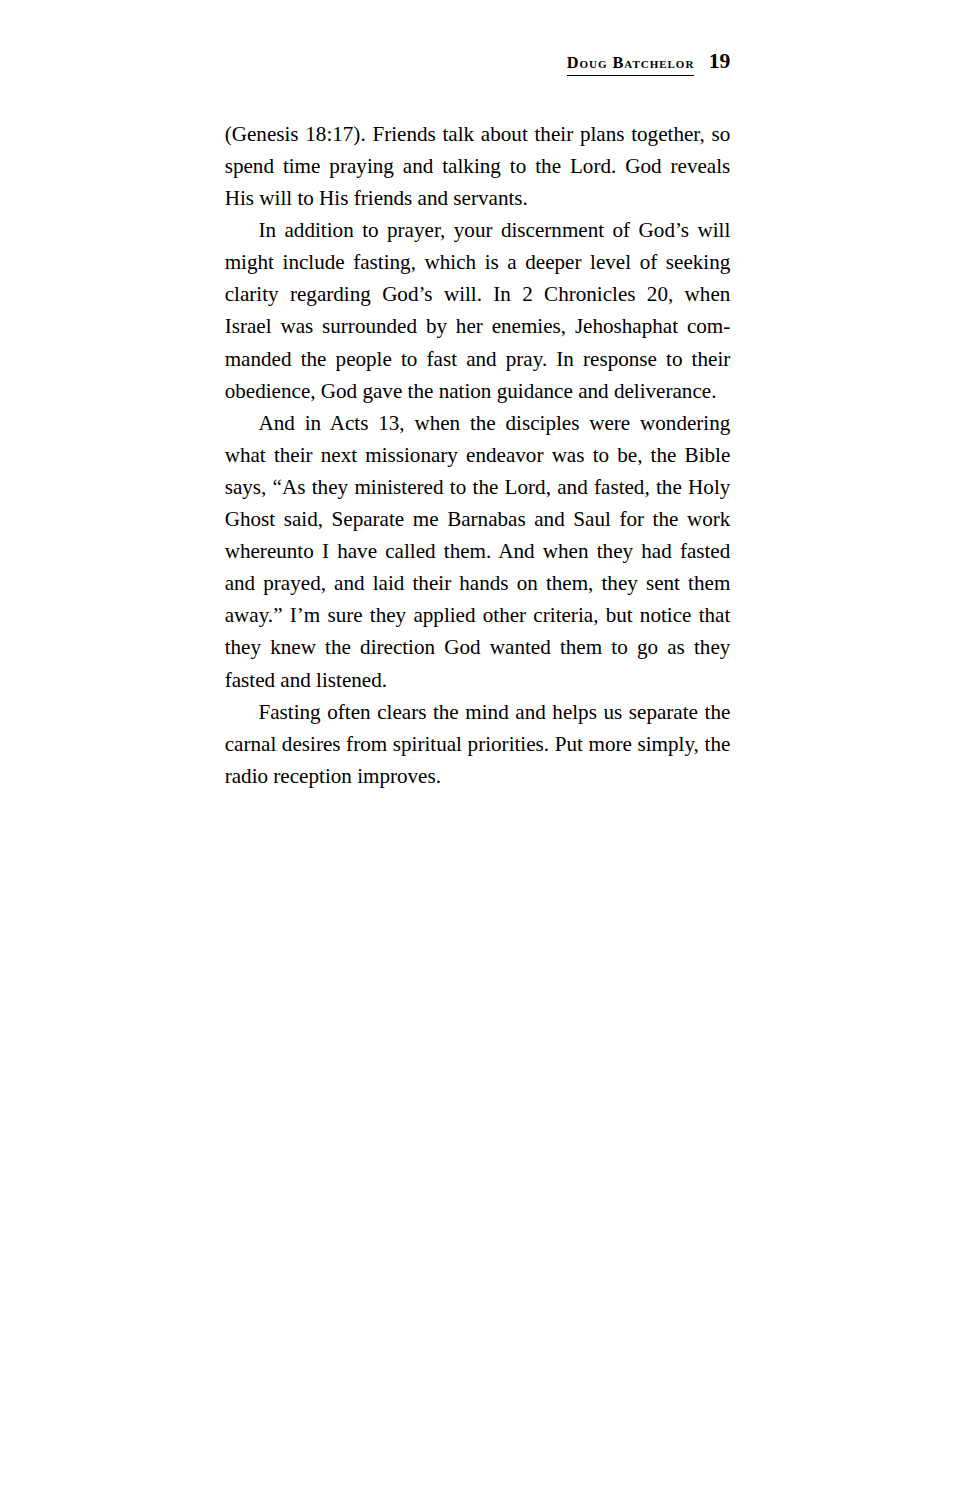Doug Batchelor 19
(Genesis 18:17). Friends talk about their plans together, so spend time praying and talking to the Lord. God reveals His will to His friends and servants.
In addition to prayer, your discernment of God’s will might include fasting, which is a deeper level of seeking clarity regarding God’s will. In 2 Chronicles 20, when Israel was surrounded by her enemies, Jehoshaphat commanded the people to fast and pray. In response to their obedience, God gave the nation guidance and deliverance.
And in Acts 13, when the disciples were wondering what their next missionary endeavor was to be, the Bible says, “As they ministered to the Lord, and fasted, the Holy Ghost said, Separate me Barnabas and Saul for the work whereunto I have called them. And when they had fasted and prayed, and laid their hands on them, they sent them away.” I’m sure they applied other criteria, but notice that they knew the direction God wanted them to go as they fasted and listened.
Fasting often clears the mind and helps us separate the carnal desires from spiritual priorities. Put more simply, the radio reception improves.